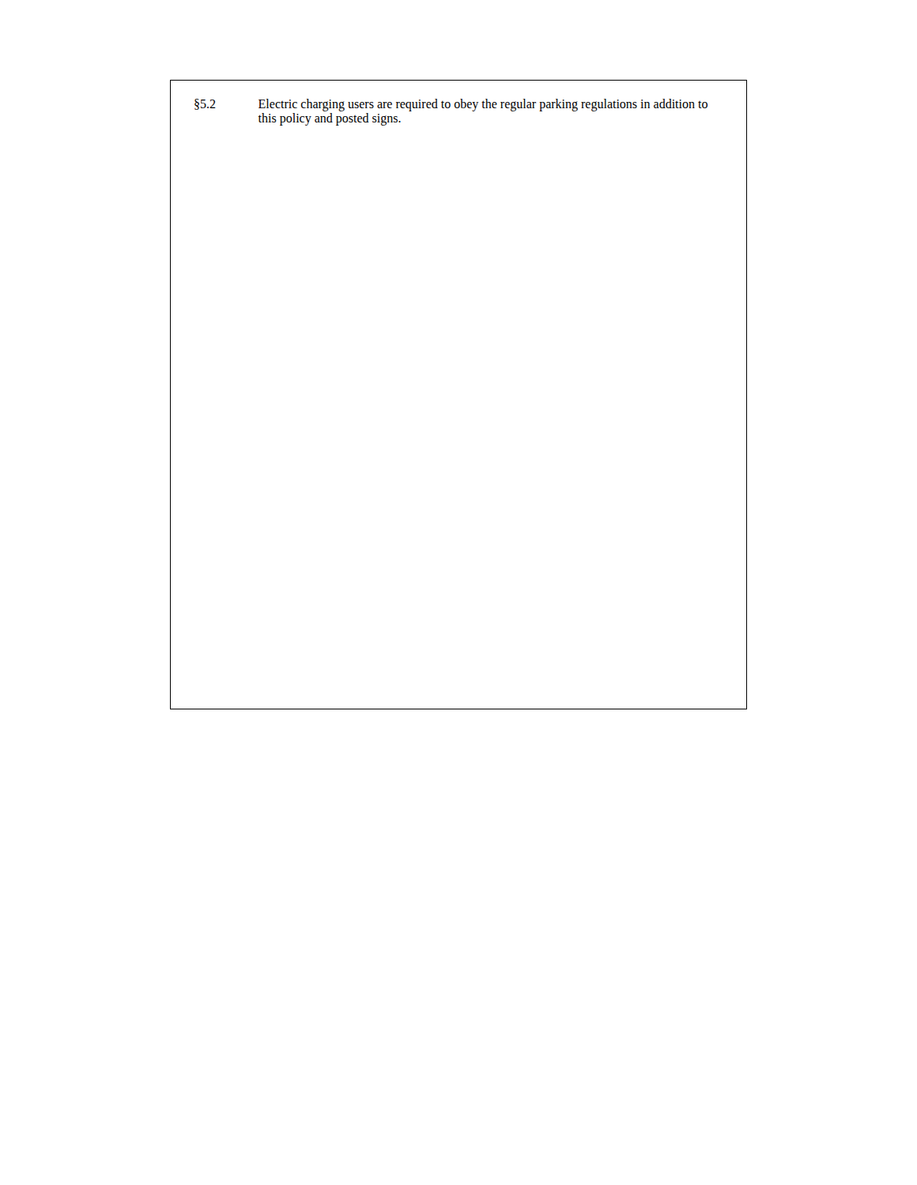§5.2
Electric charging users are required to obey the regular parking regulations in addition to this policy and posted signs.